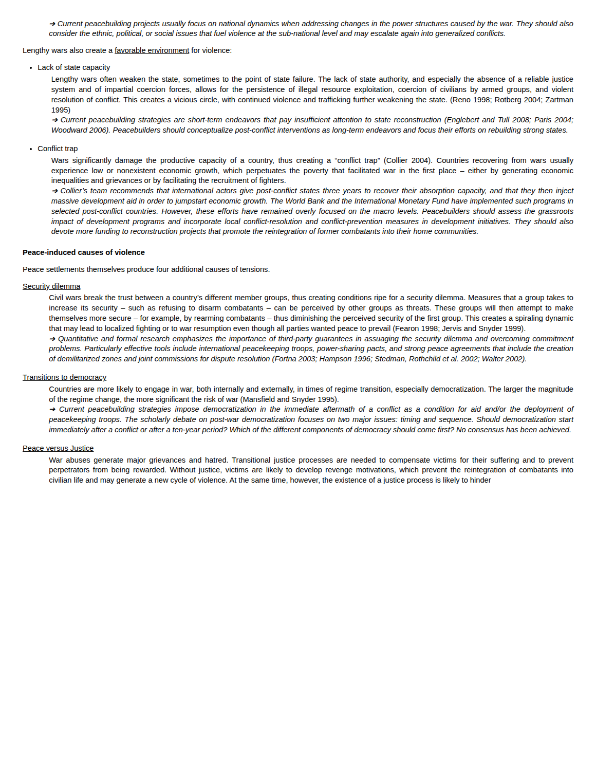➔ Current peacebuilding projects usually focus on national dynamics when addressing changes in the power structures caused by the war. They should also consider the ethnic, political, or social issues that fuel violence at the sub-national level and may escalate again into generalized conflicts.
Lengthy wars also create a favorable environment for violence:
Lack of state capacity Lengthy wars often weaken the state, sometimes to the point of state failure. The lack of state authority, and especially the absence of a reliable justice system and of impartial coercion forces, allows for the persistence of illegal resource exploitation, coercion of civilians by armed groups, and violent resolution of conflict. This creates a vicious circle, with continued violence and trafficking further weakening the state. (Reno 1998; Rotberg 2004; Zartman 1995)
➔ Current peacebuilding strategies are short-term endeavors that pay insufficient attention to state reconstruction (Englebert and Tull 2008; Paris 2004; Woodward 2006). Peacebuilders should conceptualize post-conflict interventions as long-term endeavors and focus their efforts on rebuilding strong states.
Conflict trap Wars significantly damage the productive capacity of a country, thus creating a “conflict trap” (Collier 2004). Countries recovering from wars usually experience low or nonexistent economic growth, which perpetuates the poverty that facilitated war in the first place – either by generating economic inequalities and grievances or by facilitating the recruitment of fighters.
➔ Collier’s team recommends that international actors give post-conflict states three years to recover their absorption capacity, and that they then inject massive development aid in order to jumpstart economic growth. The World Bank and the International Monetary Fund have implemented such programs in selected post-conflict countries. However, these efforts have remained overly focused on the macro levels. Peacebuilders should assess the grassroots impact of development programs and incorporate local conflict-resolution and conflict-prevention measures in development initiatives. They should also devote more funding to reconstruction projects that promote the reintegration of former combatants into their home communities.
Peace-induced causes of violence
Peace settlements themselves produce four additional causes of tensions.
Security dilemma Civil wars break the trust between a country’s different member groups, thus creating conditions ripe for a security dilemma. Measures that a group takes to increase its security – such as refusing to disarm combatants – can be perceived by other groups as threats. These groups will then attempt to make themselves more secure – for example, by rearming combatants – thus diminishing the perceived security of the first group. This creates a spiraling dynamic that may lead to localized fighting or to war resumption even though all parties wanted peace to prevail (Fearon 1998; Jervis and Snyder 1999).
➔ Quantitative and formal research emphasizes the importance of third-party guarantees in assuaging the security dilemma and overcoming commitment problems. Particularly effective tools include international peacekeeping troops, power-sharing pacts, and strong peace agreements that include the creation of demilitarized zones and joint commissions for dispute resolution (Fortna 2003; Hampson 1996; Stedman, Rothchild et al. 2002; Walter 2002).
Transitions to democracy Countries are more likely to engage in war, both internally and externally, in times of regime transition, especially democratization. The larger the magnitude of the regime change, the more significant the risk of war (Mansfield and Snyder 1995).
➔ Current peacebuilding strategies impose democratization in the immediate aftermath of a conflict as a condition for aid and/or the deployment of peacekeeping troops. The scholarly debate on post-war democratization focuses on two major issues: timing and sequence. Should democratization start immediately after a conflict or after a ten-year period? Which of the different components of democracy should come first? No consensus has been achieved.
Peace versus Justice War abuses generate major grievances and hatred. Transitional justice processes are needed to compensate victims for their suffering and to prevent perpetrators from being rewarded. Without justice, victims are likely to develop revenge motivations, which prevent the reintegration of combatants into civilian life and may generate a new cycle of violence. At the same time, however, the existence of a justice process is likely to hinder